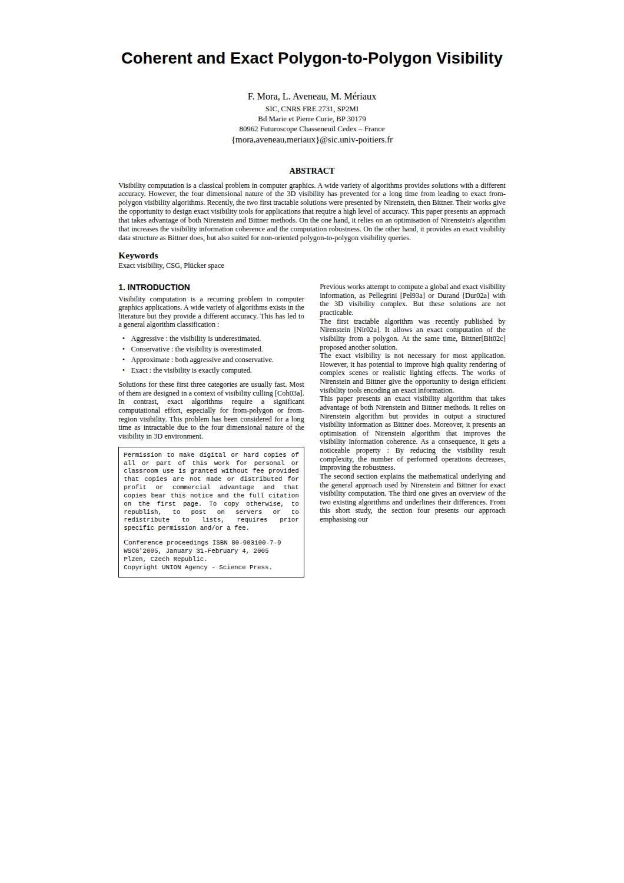Coherent and Exact Polygon-to-Polygon Visibility
F. Mora, L. Aveneau, M. Mériaux
SIC, CNRS FRE 2731, SP2MI
Bd Marie et Pierre Curie, BP 30179
80962 Futuroscope Chasseneuil Cedex – France
{mora,aveneau,meriaux}@sic.univ-poitiers.fr
ABSTRACT
Visibility computation is a classical problem in computer graphics. A wide variety of algorithms provides solutions with a different accuracy. However, the four dimensional nature of the 3D visibility has prevented for a long time from leading to exact from-polygon visibility algorithms. Recently, the two first tractable solutions were presented by Nirenstein, then Bittner. Their works give the opportunity to design exact visibility tools for applications that require a high level of accuracy. This paper presents an approach that takes advantage of both Nirenstein and Bittner methods. On the one hand, it relies on an optimisation of Nirenstein's algorithm that increases the visibility information coherence and the computation robustness. On the other hand, it provides an exact visibility data structure as Bittner does, but also suited for non-oriented polygon-to-polygon visibility queries.
Keywords
Exact visibility, CSG, Plücker space
1. INTRODUCTION
Visibility computation is a recurring problem in computer graphics applications. A wide variety of algorithms exists in the literature but they provide a different accuracy. This has led to a general algorithm classification :
Aggressive : the visibility is underestimated.
Conservative : the visibility is overestimated.
Approximate : both aggressive and conservative.
Exact : the visibility is exactly computed.
Solutions for these first three categories are usually fast. Most of them are designed in a context of visibility culling [Coh03a]. In contrast, exact algorithms require a significant computational effort, especially for from-polygon or from-region visibility. This problem has been considered for a long time as intractable due to the four dimensional nature of the visibility in 3D environment.
Permission to make digital or hard copies of all or part of this work for personal or classroom use is granted without fee provided that copies are not made or distributed for profit or commercial advantage and that copies bear this notice and the full citation on the first page. To copy otherwise, to republish, to post on servers or to redistribute to lists, requires prior specific permission and/or a fee.
Conference proceedings ISBN 80-903100-7-9
WSCG'2005, January 31-February 4, 2005
Plzen, Czech Republic.
Copyright UNION Agency - Science Press.
Previous works attempt to compute a global and exact visibility information, as Pellegrini [Pel93a] or Durand [Dur02a] with the 3D visibility complex. But these solutions are not practicable.
The first tractable algorithm was recently published by Nirenstein [Nir02a]. It allows an exact computation of the visibility from a polygon. At the same time, Bittner[Bit02c] proposed another solution.
The exact visibility is not necessary for most application. However, it has potential to improve high quality rendering of complex scenes or realistic lighting effects. The works of Nirenstein and Bittner give the opportunity to design efficient visibility tools encoding an exact information.
This paper presents an exact visibility algorithm that takes advantage of both Nirenstein and Bittner methods. It relies on Nirenstein algorithm but provides in output a structured visibility information as Bittner does. Moreover, it presents an optimisation of Nirenstein algorithm that improves the visibility information coherence. As a consequence, it gets a noticeable property : By reducing the visibility result complexity, the number of performed operations decreases, improving the robustness.
The second section explains the mathematical underlying and the general approach used by Nirenstein and Bittner for exact visibility computation. The third one gives an overview of the two existing algorithms and underlines their differences. From this short study, the section four presents our approach emphasising our